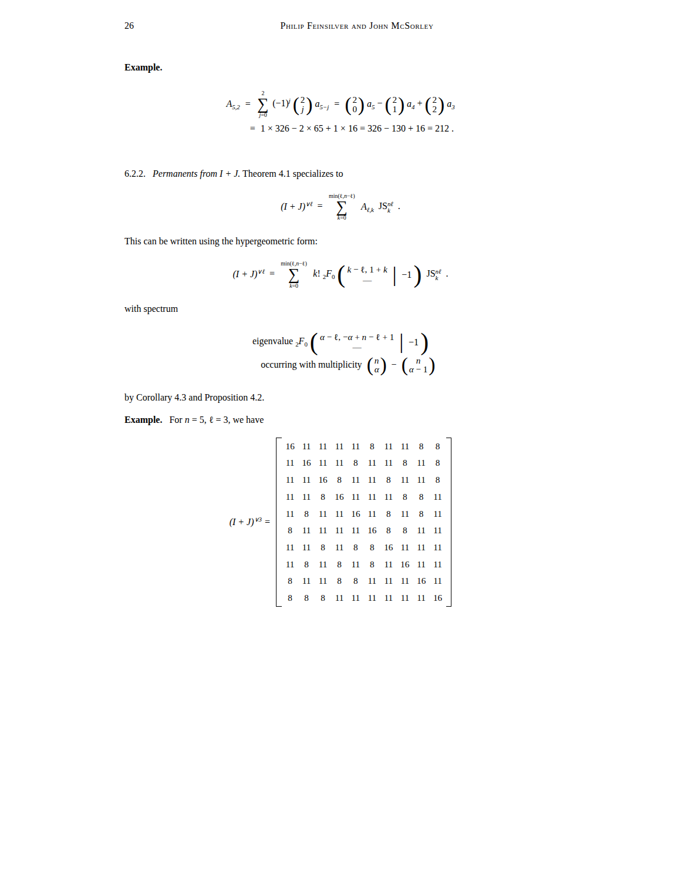26 Philip Feinsilver and John McSorley
Example.
A5,2 = 2∑j=0 (−1)j (2
j) a5−j = (2
0) a5 − (2
1) a4 + (2
2) a3 = 1 × 326 − 2 × 65 + 1 × 16 = 326 − 130 + 16 = 212 .
6.2.2. Permanents from I + J. Theorem 4.1 specializes to
(I + J)∨ℓ = min(ℓ,n−ℓ)∑k=0 Aℓ,k JS nℓ k .
This can be written using the hypergeometric form:
(I + J)∨ℓ = min(ℓ,n−ℓ)∑k=0 k! 2F0 ( k − ℓ, 1 + k
— | −1 ) JS nℓ k .
with spectrum
eigenvalue 2F0 ( α − ℓ, −α + n − ℓ + 1
— | −1 ) occurring with multiplicity (n
α) − (n
α − 1)
by Corollary 4.3 and Proposition 4.2.
Example. For n = 5, ℓ = 3, we have
(I + J)∨3 =
| 16 | 11 | 11 | 11 | 11 | 8 | 11 | 11 | 8 | 8 |
| 11 | 16 | 11 | 11 | 8 | 11 | 11 | 8 | 11 | 8 |
| 11 | 11 | 16 | 8 | 11 | 11 | 8 | 11 | 11 | 8 |
| 11 | 11 | 8 | 16 | 11 | 11 | 11 | 8 | 8 | 11 |
| 11 | 8 | 11 | 11 | 16 | 11 | 8 | 11 | 8 | 11 |
| 8 | 11 | 11 | 11 | 11 | 16 | 8 | 8 | 11 | 11 |
| 11 | 11 | 8 | 11 | 8 | 8 | 16 | 11 | 11 | 11 |
| 11 | 8 | 11 | 8 | 11 | 8 | 11 | 16 | 11 | 11 |
| 8 | 11 | 11 | 8 | 8 | 11 | 11 | 11 | 16 | 11 |
| 8 | 8 | 8 | 11 | 11 | 11 | 11 | 11 | 11 | 16 |